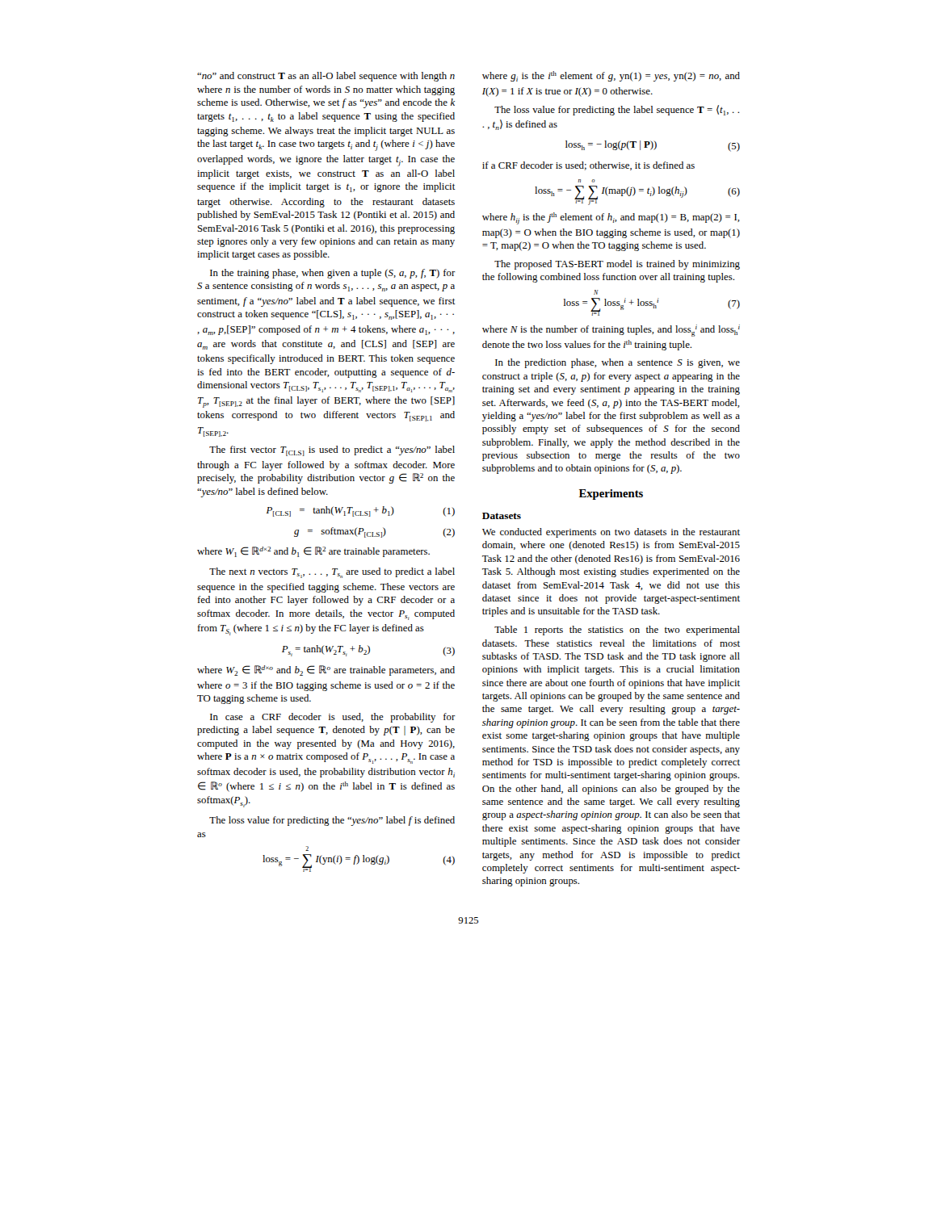“no” and construct T as an all-O label sequence with length n where n is the number of words in S no matter which tagging scheme is used. Otherwise, we set f as “yes” and encode the k targets t1, . . . , tk to a label sequence T using the specified tagging scheme. We always treat the implicit target NULL as the last target tk. In case two targets ti and tj (where i < j) have overlapped words, we ignore the latter target tj. In case the implicit target exists, we construct T as an all-O label sequence if the implicit target is t1, or ignore the implicit target otherwise. According to the restaurant datasets published by SemEval-2015 Task 12 (Pontiki et al. 2015) and SemEval-2016 Task 5 (Pontiki et al. 2016), this preprocessing step ignores only a very few opinions and can retain as many implicit target cases as possible.
In the training phase, when given a tuple (S, a, p, f, T) for S a sentence consisting of n words s1, . . . , sn, a an aspect, p a sentiment, f a “yes/no” label and T a label sequence, we first construct a token sequence “[CLS], s1, · · · , sn,[SEP], a1, · · · , am, p,[SEP]” composed of n + m + 4 tokens, where a1, · · · , am are words that constitute a, and [CLS] and [SEP] are tokens specifically introduced in BERT. This token sequence is fed into the BERT encoder, outputting a sequence of d-dimensional vectors T[CLS], Ts1, . . . , Tsn, T[SEP],1, Ta1, . . . , Tam, Tp, T[SEP],2 at the final layer of BERT, where the two [SEP] tokens correspond to two different vectors T[SEP],1 and T[SEP],2.
The first vector T[CLS] is used to predict a “yes/no” label through a FC layer followed by a softmax decoder. More precisely, the probability distribution vector g ∈ ℝ2 on the “yes/no” label is defined below.
P[CLS] = tanh(W1T[CLS] + b1) (1)
g = softmax(P[CLS]) (2)
where W1 ∈ ℝd×2 and b1 ∈ ℝ2 are trainable parameters.
The next n vectors Ts1, . . . , Tsn are used to predict a label sequence in the specified tagging scheme. These vectors are fed into another FC layer followed by a CRF decoder or a softmax decoder. In more details, the vector Psi computed from TSi (where 1 ≤ i ≤ n) by the FC layer is defined as
Psi = tanh(W2Tsi + b2) (3)
where W2 ∈ ℝd×o and b2 ∈ ℝo are trainable parameters, and where o = 3 if the BIO tagging scheme is used or o = 2 if the TO tagging scheme is used.
In case a CRF decoder is used, the probability for predicting a label sequence T, denoted by p(T | P), can be computed in the way presented by (Ma and Hovy 2016), where P is a n × o matrix composed of Ps1, . . . , Psn. In case a softmax decoder is used, the probability distribution vector hi ∈ ℝo (where 1 ≤ i ≤ n) on the ith label in T is defined as softmax(Psi).
The loss value for predicting the “yes/no” label f is defined as
lossg = − 2∑i=1 I(yn(i) = f) log(gi) (4)
where gi is the ith element of g, yn(1) = yes, yn(2) = no, and I(X) = 1 if X is true or I(X) = 0 otherwise.
The loss value for predicting the label sequence T = ⟨t1, . . . , tn⟩ is defined as
lossh = − log(p(T | P)) (5)
if a CRF decoder is used; otherwise, it is defined as
lossh = − n∑i=1 o∑j=1 I(map(j) = ti) log(hij) (6)
where hij is the jth element of hi, and map(1) = B, map(2) = I, map(3) = O when the BIO tagging scheme is used, or map(1) = T, map(2) = O when the TO tagging scheme is used.
The proposed TAS-BERT model is trained by minimizing the following combined loss function over all training tuples.
loss = N∑i=1 lossgi + losshi (7)
where N is the number of training tuples, and lossgi and losshi denote the two loss values for the ith training tuple.
In the prediction phase, when a sentence S is given, we construct a triple (S, a, p) for every aspect a appearing in the training set and every sentiment p appearing in the training set. Afterwards, we feed (S, a, p) into the TAS-BERT model, yielding a “yes/no” label for the first subproblem as well as a possibly empty set of subsequences of S for the second subproblem. Finally, we apply the method described in the previous subsection to merge the results of the two subproblems and to obtain opinions for (S, a, p).
Experiments
Datasets
We conducted experiments on two datasets in the restaurant domain, where one (denoted Res15) is from SemEval-2015 Task 12 and the other (denoted Res16) is from SemEval-2016 Task 5. Although most existing studies experimented on the dataset from SemEval-2014 Task 4, we did not use this dataset since it does not provide target-aspect-sentiment triples and is unsuitable for the TASD task.
Table 1 reports the statistics on the two experimental datasets. These statistics reveal the limitations of most subtasks of TASD. The TSD task and the TD task ignore all opinions with implicit targets. This is a crucial limitation since there are about one fourth of opinions that have implicit targets. All opinions can be grouped by the same sentence and the same target. We call every resulting group a target-sharing opinion group. It can be seen from the table that there exist some target-sharing opinion groups that have multiple sentiments. Since the TSD task does not consider aspects, any method for TSD is impossible to predict completely correct sentiments for multi-sentiment target-sharing opinion groups. On the other hand, all opinions can also be grouped by the same sentence and the same target. We call every resulting group a aspect-sharing opinion group. It can also be seen that there exist some aspect-sharing opinion groups that have multiple sentiments. Since the ASD task does not consider targets, any method for ASD is impossible to predict completely correct sentiments for multi-sentiment aspect-sharing opinion groups.
9125